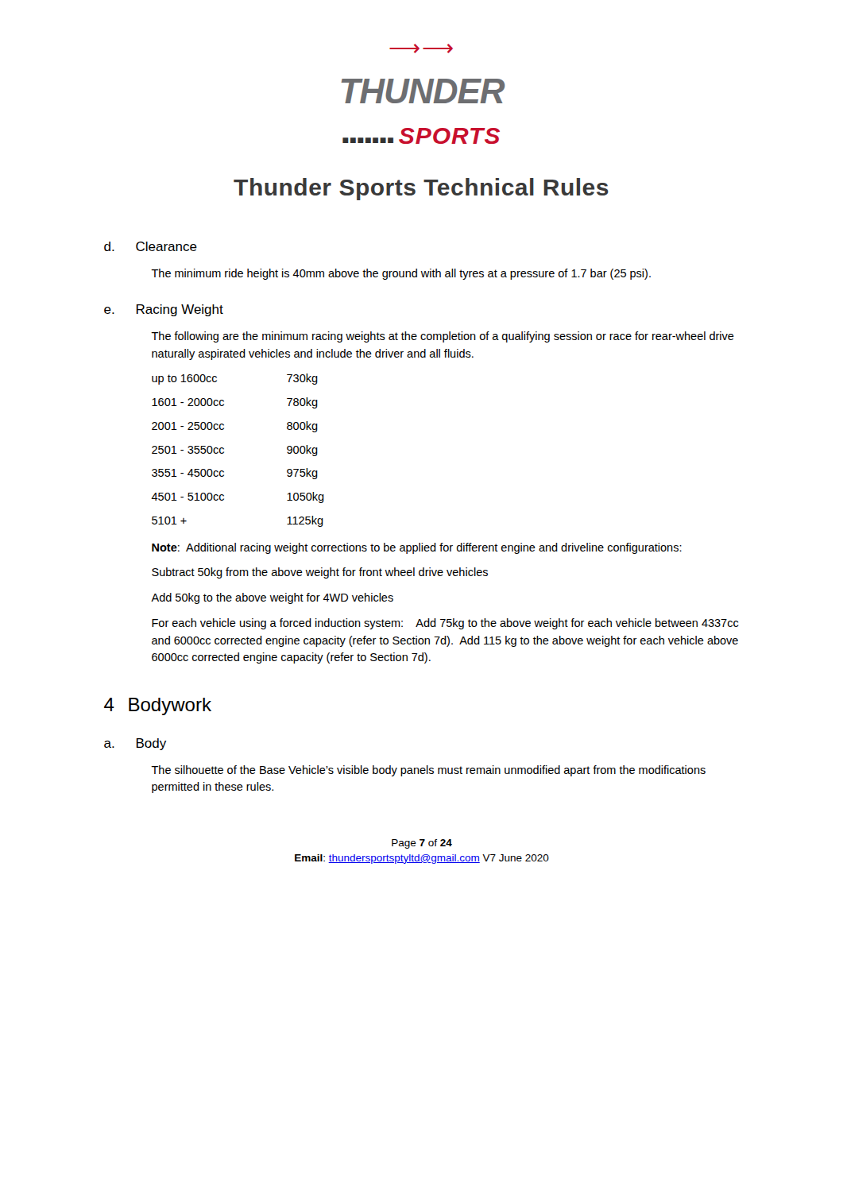⟶⟶
THUNDER
■■■■■■■ SPORTS
Thunder Sports Technical Rules
d. Clearance
The minimum ride height is 40mm above the ground with all tyres at a pressure of 1.7 bar (25 psi).
e. Racing Weight
The following are the minimum racing weights at the completion of a qualifying session or race for rear-wheel drive naturally aspirated vehicles and include the driver and all fluids.
up to 1600cc730kg
1601 - 2000cc780kg
2001 - 2500cc800kg
2501 - 3550cc900kg
3551 - 4500cc975kg
4501 - 5100cc1050kg
5101 +1125kg
Note: Additional racing weight corrections to be applied for different engine and driveline configurations:
Subtract 50kg from the above weight for front wheel drive vehicles
Add 50kg to the above weight for 4WD vehicles
For each vehicle using a forced induction system: Add 75kg to the above weight for each vehicle between 4337cc and 6000cc corrected engine capacity (refer to Section 7d). Add 115 kg to the above weight for each vehicle above 6000cc corrected engine capacity (refer to Section 7d).
4 Bodywork
a. Body
The silhouette of the Base Vehicle’s visible body panels must remain unmodified apart from the modifications permitted in these rules.
Page 7 of 24
Email: thundersportsptyltd@gmail.com V7 June 2020